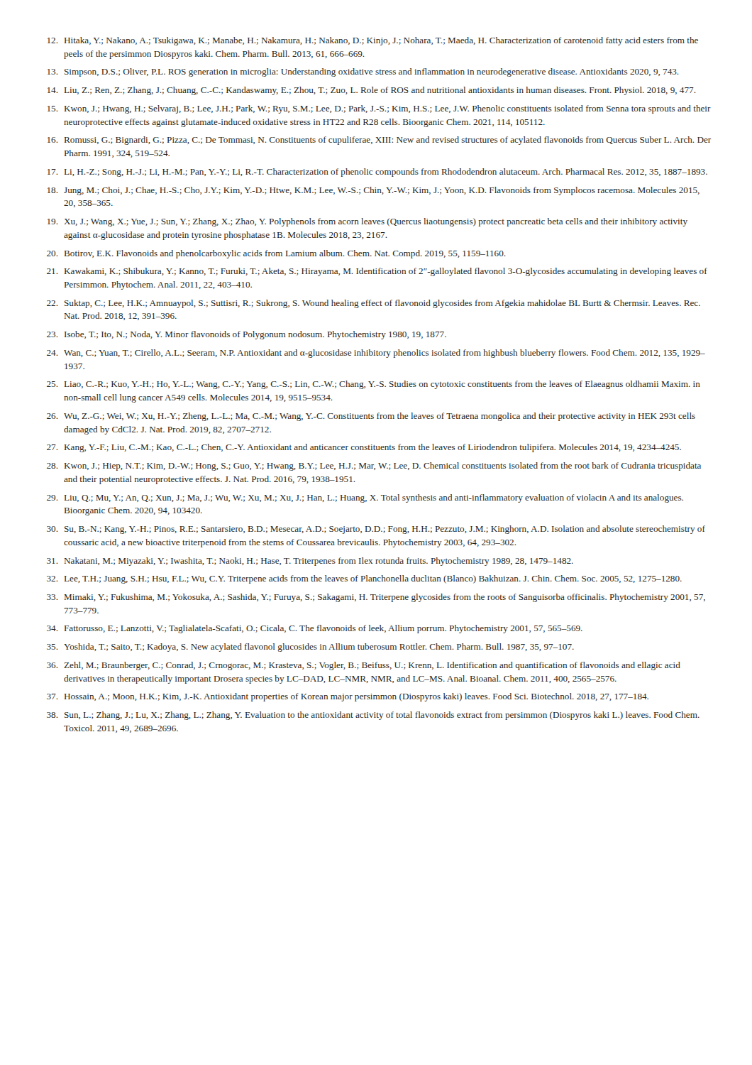Hitaka, Y.; Nakano, A.; Tsukigawa, K.; Manabe, H.; Nakamura, H.; Nakano, D.; Kinjo, J.; Nohara, T.; Maeda, H. Characterization of carotenoid fatty acid esters from the peels of the persimmon Diospyros kaki. Chem. Pharm. Bull. 2013, 61, 666–669.
Simpson, D.S.; Oliver, P.L. ROS generation in microglia: Understanding oxidative stress and inflammation in neurodegenerative disease. Antioxidants 2020, 9, 743.
Liu, Z.; Ren, Z.; Zhang, J.; Chuang, C.-C.; Kandaswamy, E.; Zhou, T.; Zuo, L. Role of ROS and nutritional antioxidants in human diseases. Front. Physiol. 2018, 9, 477.
Kwon, J.; Hwang, H.; Selvaraj, B.; Lee, J.H.; Park, W.; Ryu, S.M.; Lee, D.; Park, J.-S.; Kim, H.S.; Lee, J.W. Phenolic constituents isolated from Senna tora sprouts and their neuroprotective effects against glutamate-induced oxidative stress in HT22 and R28 cells. Bioorganic Chem. 2021, 114, 105112.
Romussi, G.; Bignardi, G.; Pizza, C.; De Tommasi, N. Constituents of cupuliferae, XIII: New and revised structures of acylated flavonoids from Quercus Suber L. Arch. Der Pharm. 1991, 324, 519–524.
Li, H.-Z.; Song, H.-J.; Li, H.-M.; Pan, Y.-Y.; Li, R.-T. Characterization of phenolic compounds from Rhododendron alutaceum. Arch. Pharmacal Res. 2012, 35, 1887–1893.
Jung, M.; Choi, J.; Chae, H.-S.; Cho, J.Y.; Kim, Y.-D.; Htwe, K.M.; Lee, W.-S.; Chin, Y.-W.; Kim, J.; Yoon, K.D. Flavonoids from Symplocos racemosa. Molecules 2015, 20, 358–365.
Xu, J.; Wang, X.; Yue, J.; Sun, Y.; Zhang, X.; Zhao, Y. Polyphenols from acorn leaves (Quercus liaotungensis) protect pancreatic beta cells and their inhibitory activity against α-glucosidase and protein tyrosine phosphatase 1B. Molecules 2018, 23, 2167.
Botirov, E.K. Flavonoids and phenolcarboxylic acids from Lamium album. Chem. Nat. Compd. 2019, 55, 1159–1160.
Kawakami, K.; Shibukura, Y.; Kanno, T.; Furuki, T.; Aketa, S.; Hirayama, M. Identification of 2″-galloylated flavonol 3-O-glycosides accumulating in developing leaves of Persimmon. Phytochem. Anal. 2011, 22, 403–410.
Suktap, C.; Lee, H.K.; Amnuaypol, S.; Suttisri, R.; Sukrong, S. Wound healing effect of flavonoid glycosides from Afgekia mahidolae BL Burtt & Chermsir. Leaves. Rec. Nat. Prod. 2018, 12, 391–396.
Isobe, T.; Ito, N.; Noda, Y. Minor flavonoids of Polygonum nodosum. Phytochemistry 1980, 19, 1877.
Wan, C.; Yuan, T.; Cirello, A.L.; Seeram, N.P. Antioxidant and α-glucosidase inhibitory phenolics isolated from highbush blueberry flowers. Food Chem. 2012, 135, 1929–1937.
Liao, C.-R.; Kuo, Y.-H.; Ho, Y.-L.; Wang, C.-Y.; Yang, C.-S.; Lin, C.-W.; Chang, Y.-S. Studies on cytotoxic constituents from the leaves of Elaeagnus oldhamii Maxim. in non-small cell lung cancer A549 cells. Molecules 2014, 19, 9515–9534.
Wu, Z.-G.; Wei, W.; Xu, H.-Y.; Zheng, L.-L.; Ma, C.-M.; Wang, Y.-C. Constituents from the leaves of Tetraena mongolica and their protective activity in HEK 293t cells damaged by CdCl2. J. Nat. Prod. 2019, 82, 2707–2712.
Kang, Y.-F.; Liu, C.-M.; Kao, C.-L.; Chen, C.-Y. Antioxidant and anticancer constituents from the leaves of Liriodendron tulipifera. Molecules 2014, 19, 4234–4245.
Kwon, J.; Hiep, N.T.; Kim, D.-W.; Hong, S.; Guo, Y.; Hwang, B.Y.; Lee, H.J.; Mar, W.; Lee, D. Chemical constituents isolated from the root bark of Cudrania tricuspidata and their potential neuroprotective effects. J. Nat. Prod. 2016, 79, 1938–1951.
Liu, Q.; Mu, Y.; An, Q.; Xun, J.; Ma, J.; Wu, W.; Xu, M.; Xu, J.; Han, L.; Huang, X. Total synthesis and anti-inflammatory evaluation of violacin A and its analogues. Bioorganic Chem. 2020, 94, 103420.
Su, B.-N.; Kang, Y.-H.; Pinos, R.E.; Santarsiero, B.D.; Mesecar, A.D.; Soejarto, D.D.; Fong, H.H.; Pezzuto, J.M.; Kinghorn, A.D. Isolation and absolute stereochemistry of coussaric acid, a new bioactive triterpenoid from the stems of Coussarea brevicaulis. Phytochemistry 2003, 64, 293–302.
Nakatani, M.; Miyazaki, Y.; Iwashita, T.; Naoki, H.; Hase, T. Triterpenes from Ilex rotunda fruits. Phytochemistry 1989, 28, 1479–1482.
Lee, T.H.; Juang, S.H.; Hsu, F.L.; Wu, C.Y. Triterpene acids from the leaves of Planchonella duclitan (Blanco) Bakhuizan. J. Chin. Chem. Soc. 2005, 52, 1275–1280.
Mimaki, Y.; Fukushima, M.; Yokosuka, A.; Sashida, Y.; Furuya, S.; Sakagami, H. Triterpene glycosides from the roots of Sanguisorba officinalis. Phytochemistry 2001, 57, 773–779.
Fattorusso, E.; Lanzotti, V.; Taglialatela-Scafati, O.; Cicala, C. The flavonoids of leek, Allium porrum. Phytochemistry 2001, 57, 565–569.
Yoshida, T.; Saito, T.; Kadoya, S. New acylated flavonol glucosides in Allium tuberosum Rottler. Chem. Pharm. Bull. 1987, 35, 97–107.
Zehl, M.; Braunberger, C.; Conrad, J.; Crnogorac, M.; Krasteva, S.; Vogler, B.; Beifuss, U.; Krenn, L. Identification and quantification of flavonoids and ellagic acid derivatives in therapeutically important Drosera species by LC–DAD, LC–NMR, NMR, and LC–MS. Anal. Bioanal. Chem. 2011, 400, 2565–2576.
Hossain, A.; Moon, H.K.; Kim, J.-K. Antioxidant properties of Korean major persimmon (Diospyros kaki) leaves. Food Sci. Biotechnol. 2018, 27, 177–184.
Sun, L.; Zhang, J.; Lu, X.; Zhang, L.; Zhang, Y. Evaluation to the antioxidant activity of total flavonoids extract from persimmon (Diospyros kaki L.) leaves. Food Chem. Toxicol. 2011, 49, 2689–2696.